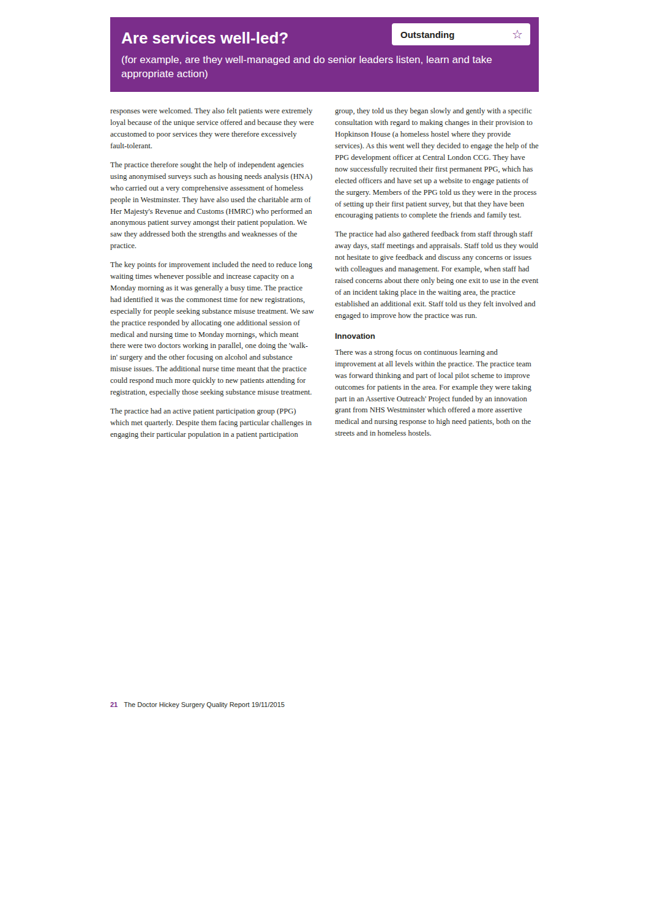Outstanding ☆
Are services well-led?
(for example, are they well-managed and do senior leaders listen, learn and take appropriate action)
responses were welcomed. They also felt patients were extremely loyal because of the unique service offered and because they were accustomed to poor services they were therefore excessively fault-tolerant.
The practice therefore sought the help of independent agencies using anonymised surveys such as housing needs analysis (HNA) who carried out a very comprehensive assessment of homeless people in Westminster. They have also used the charitable arm of Her Majesty's Revenue and Customs (HMRC) who performed an anonymous patient survey amongst their patient population. We saw they addressed both the strengths and weaknesses of the practice.
The key points for improvement included the need to reduce long waiting times whenever possible and increase capacity on a Monday morning as it was generally a busy time. The practice had identified it was the commonest time for new registrations, especially for people seeking substance misuse treatment. We saw the practice responded by allocating one additional session of medical and nursing time to Monday mornings, which meant there were two doctors working in parallel, one doing the 'walk-in' surgery and the other focusing on alcohol and substance misuse issues. The additional nurse time meant that the practice could respond much more quickly to new patients attending for registration, especially those seeking substance misuse treatment.
The practice had an active patient participation group (PPG) which met quarterly. Despite them facing particular challenges in engaging their particular population in a patient participation group, they told us they began slowly and gently with a specific consultation with regard to making changes in their provision to Hopkinson House (a homeless hostel where they provide services). As this went well they decided to engage the help of the PPG development officer at Central London CCG. They have now successfully recruited their first permanent PPG, which has elected officers and have set up a website to engage patients of the surgery. Members of the PPG told us they were in the process of setting up their first patient survey, but that they have been encouraging patients to complete the friends and family test.
The practice had also gathered feedback from staff through staff away days, staff meetings and appraisals. Staff told us they would not hesitate to give feedback and discuss any concerns or issues with colleagues and management. For example, when staff had raised concerns about there only being one exit to use in the event of an incident taking place in the waiting area, the practice established an additional exit. Staff told us they felt involved and engaged to improve how the practice was run.
Innovation
There was a strong focus on continuous learning and improvement at all levels within the practice. The practice team was forward thinking and part of local pilot scheme to improve outcomes for patients in the area. For example they were taking part in an Assertive Outreach' Project funded by an innovation grant from NHS Westminster which offered a more assertive medical and nursing response to high need patients, both on the streets and in homeless hostels.
21 The Doctor Hickey Surgery Quality Report 19/11/2015